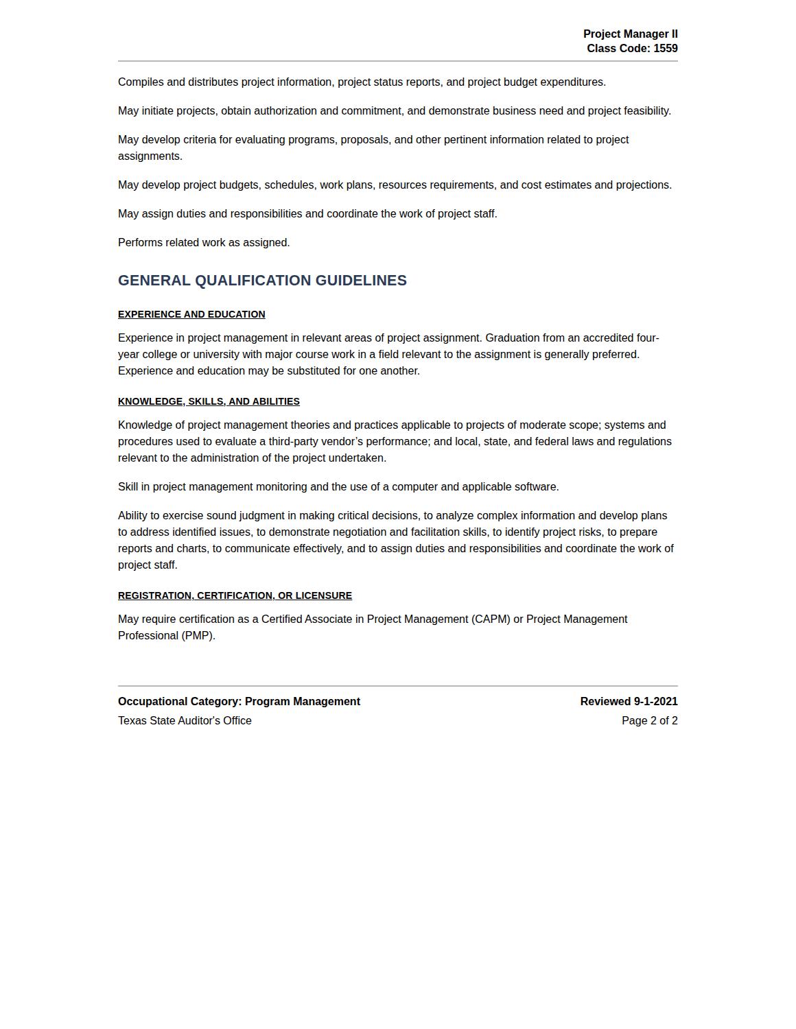Project Manager II Class Code: 1559
Compiles and distributes project information, project status reports, and project budget expenditures.
May initiate projects, obtain authorization and commitment, and demonstrate business need and project feasibility.
May develop criteria for evaluating programs, proposals, and other pertinent information related to project assignments.
May develop project budgets, schedules, work plans, resources requirements, and cost estimates and projections.
May assign duties and responsibilities and coordinate the work of project staff.
Performs related work as assigned.
GENERAL QUALIFICATION GUIDELINES
Experience and Education
Experience in project management in relevant areas of project assignment. Graduation from an accredited four-year college or university with major course work in a field relevant to the assignment is generally preferred. Experience and education may be substituted for one another.
Knowledge, Skills, and Abilities
Knowledge of project management theories and practices applicable to projects of moderate scope; systems and procedures used to evaluate a third-party vendor’s performance; and local, state, and federal laws and regulations relevant to the administration of the project undertaken.
Skill in project management monitoring and the use of a computer and applicable software.
Ability to exercise sound judgment in making critical decisions, to analyze complex information and develop plans to address identified issues, to demonstrate negotiation and facilitation skills, to identify project risks, to prepare reports and charts, to communicate effectively, and to assign duties and responsibilities and coordinate the work of project staff.
Registration, Certification, or Licensure
May require certification as a Certified Associate in Project Management (CAPM) or Project Management Professional (PMP).
Occupational Category: Program Management
Reviewed 9-1-2021
Texas State Auditor's Office
Page 2 of 2